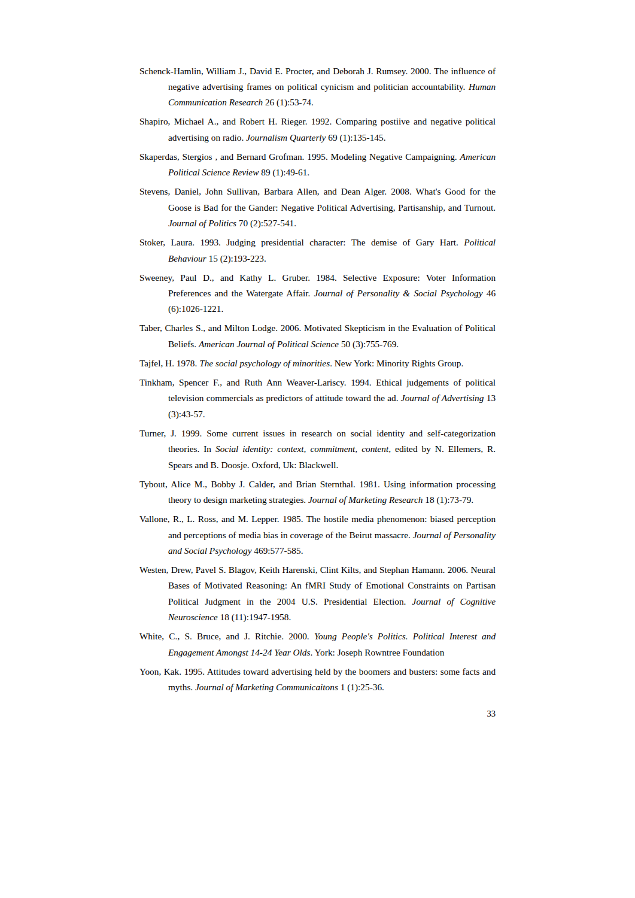Schenck-Hamlin, William J., David E. Procter, and Deborah J. Rumsey. 2000. The influence of negative advertising frames on political cynicism and politician accountability. Human Communication Research 26 (1):53-74.
Shapiro, Michael A., and Robert H. Rieger. 1992. Comparing postiive and negative political advertising on radio. Journalism Quarterly 69 (1):135-145.
Skaperdas, Stergios , and Bernard Grofman. 1995. Modeling Negative Campaigning. American Political Science Review 89 (1):49-61.
Stevens, Daniel, John Sullivan, Barbara Allen, and Dean Alger. 2008. What's Good for the Goose is Bad for the Gander: Negative Political Advertising, Partisanship, and Turnout. Journal of Politics 70 (2):527-541.
Stoker, Laura. 1993. Judging presidential character: The demise of Gary Hart. Political Behaviour 15 (2):193-223.
Sweeney, Paul D., and Kathy L. Gruber. 1984. Selective Exposure: Voter Information Preferences and the Watergate Affair. Journal of Personality & Social Psychology 46 (6):1026-1221.
Taber, Charles S., and Milton Lodge. 2006. Motivated Skepticism in the Evaluation of Political Beliefs. American Journal of Political Science 50 (3):755-769.
Tajfel, H. 1978. The social psychology of minorities. New York: Minority Rights Group.
Tinkham, Spencer F., and Ruth Ann Weaver-Lariscy. 1994. Ethical judgements of political television commercials as predictors of attitude toward the ad. Journal of Advertising 13 (3):43-57.
Turner, J. 1999. Some current issues in research on social identity and self-categorization theories. In Social identity: context, commitment, content, edited by N. Ellemers, R. Spears and B. Doosje. Oxford, Uk: Blackwell.
Tybout, Alice M., Bobby J. Calder, and Brian Sternthal. 1981. Using information processing theory to design marketing strategies. Journal of Marketing Research 18 (1):73-79.
Vallone, R., L. Ross, and M. Lepper. 1985. The hostile media phenomenon: biased perception and perceptions of media bias in coverage of the Beirut massacre. Journal of Personality and Social Psychology 469:577-585.
Westen, Drew, Pavel S. Blagov, Keith Harenski, Clint Kilts, and Stephan Hamann. 2006. Neural Bases of Motivated Reasoning: An fMRI Study of Emotional Constraints on Partisan Political Judgment in the 2004 U.S. Presidential Election. Journal of Cognitive Neuroscience 18 (11):1947-1958.
White, C., S. Bruce, and J. Ritchie. 2000. Young People's Politics. Political Interest and Engagement Amongst 14-24 Year Olds. York: Joseph Rowntree Foundation
Yoon, Kak. 1995. Attitudes toward advertising held by the boomers and busters: some facts and myths. Journal of Marketing Communicaitons 1 (1):25-36.
33